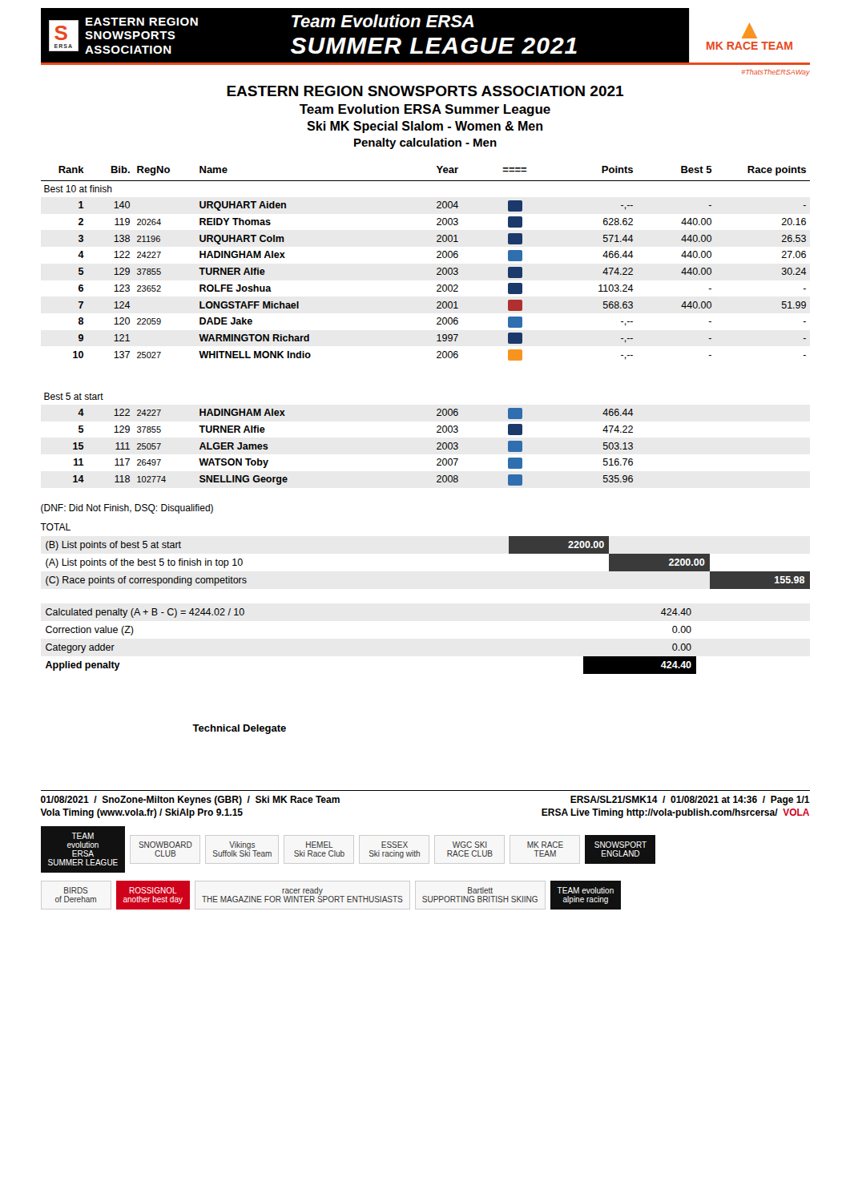SERSA
EASTERN REGION
SNOWSPORTS
ASSOCIATION
Team Evolution ERSA
SUMMER LEAGUE 2021
▲
MK RACE TEAM
#ThatsTheERSAWay
EASTERN REGION SNOWSPORTS ASSOCIATION 2021
Team Evolution ERSA Summer League
Ski MK Special Slalom - Women & Men
Penalty calculation - Men
| Rank | Bib. | RegNo | Name | Year | ==== | Points | Best 5 | Race points |
| --- | --- | --- | --- | --- | --- | --- | --- | --- |
| Best 10 at finish |
| 1 | 140 | | URQUHART Aiden | 2004 | | -,-- | - | - |
| 2 | 119 | 20264 | REIDY Thomas | 2003 | | 628.62 | 440.00 | 20.16 |
| 3 | 138 | 21196 | URQUHART Colm | 2001 | | 571.44 | 440.00 | 26.53 |
| 4 | 122 | 24227 | HADINGHAM Alex | 2006 | | 466.44 | 440.00 | 27.06 |
| 5 | 129 | 37855 | TURNER Alfie | 2003 | | 474.22 | 440.00 | 30.24 |
| 6 | 123 | 23652 | ROLFE Joshua | 2002 | | 1103.24 | - | - |
| 7 | 124 | | LONGSTAFF Michael | 2001 | | 568.63 | 440.00 | 51.99 |
| 8 | 120 | 22059 | DADE Jake | 2006 | | -,-- | - | - |
| 9 | 121 | | WARMINGTON Richard | 1997 | | -,-- | - | - |
| 10 | 137 | 25027 | WHITNELL MONK Indio | 2006 | | -,-- | - | - |
| Best 5 at start |
| 4 | 122 | 24227 | HADINGHAM Alex | 2006 | | 466.44 | | |
| 5 | 129 | 37855 | TURNER Alfie | 2003 | | 474.22 | | |
| 15 | 111 | 25057 | ALGER James | 2003 | | 503.13 | | |
| 11 | 117 | 26497 | WATSON Toby | 2007 | | 516.76 | | |
| 14 | 118 | 102774 | SNELLING George | 2008 | | 535.96 | | |
(DNF: Did Not Finish, DSQ: Disqualified)
TOTAL
| (B) List points of best 5 at start | 2200.00 | | |
| (A) List points of the best 5 to finish in top 10 | | 2200.00 | |
| (C) Race points of corresponding competitors | | | 155.98 |
| Calculated penalty (A + B - C) = 4244.02 / 10 | 424.40 | |
| Correction value (Z) | 0.00 | |
| Category adder | 0.00 | |
| Applied penalty | 424.40 | |
Technical Delegate
01/08/2021 / SnoZone-Milton Keynes (GBR) / Ski MK Race Team ERSA/SL21/SMK14 / 01/08/2021 at 14:36 / Page 1/1
Vola Timing (www.vola.fr) / SkiAlp Pro 9.1.15 ERSA Live Timing http://vola-publish.com/hsrcersa/ VOLA
TEAM
evolution
ERSA
SUMMER LEAGUE
SNOWBOARD
CLUB
Vikings
Suffolk Ski Team
HEMEL
Ski Race Club
ESSEX
Ski racing with
WGC SKI
RACE CLUB
MK RACE
TEAM
SNOWSPORT
ENGLAND
BIRDS
of Dereham
ROSSIGNOL
another best day
racer ready
THE MAGAZINE FOR WINTER SPORT ENTHUSIASTS
Bartlett
SUPPORTING BRITISH SKIING
TEAM evolution
alpine racing